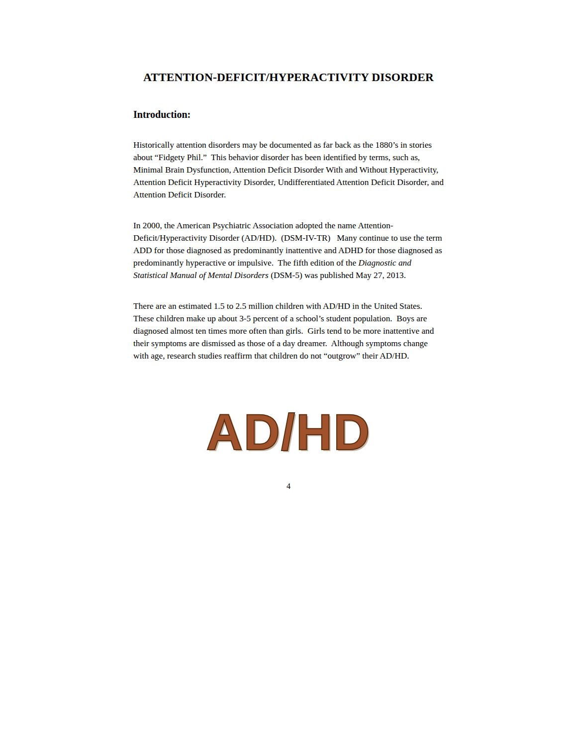ATTENTION-DEFICIT/HYPERACTIVITY DISORDER
Introduction:
Historically attention disorders may be documented as far back as the 1880’s in stories about “Fidgety Phil.” This behavior disorder has been identified by terms, such as, Minimal Brain Dysfunction, Attention Deficit Disorder With and Without Hyperactivity, Attention Deficit Hyperactivity Disorder, Undifferentiated Attention Deficit Disorder, and Attention Deficit Disorder.
In 2000, the American Psychiatric Association adopted the name Attention-Deficit/Hyperactivity Disorder (AD/HD). (DSM-IV-TR) Many continue to use the term ADD for those diagnosed as predominantly inattentive and ADHD for those diagnosed as predominantly hyperactive or impulsive. The fifth edition of the Diagnostic and Statistical Manual of Mental Disorders (DSM-5) was published May 27, 2013.
There are an estimated 1.5 to 2.5 million children with AD/HD in the United States. These children make up about 3-5 percent of a school’s student population. Boys are diagnosed almost ten times more often than girls. Girls tend to be more inattentive and their symptoms are dismissed as those of a day dreamer. Although symptoms change with age, research studies reaffirm that children do not “outgrow” their AD/HD.
AD/HD
4